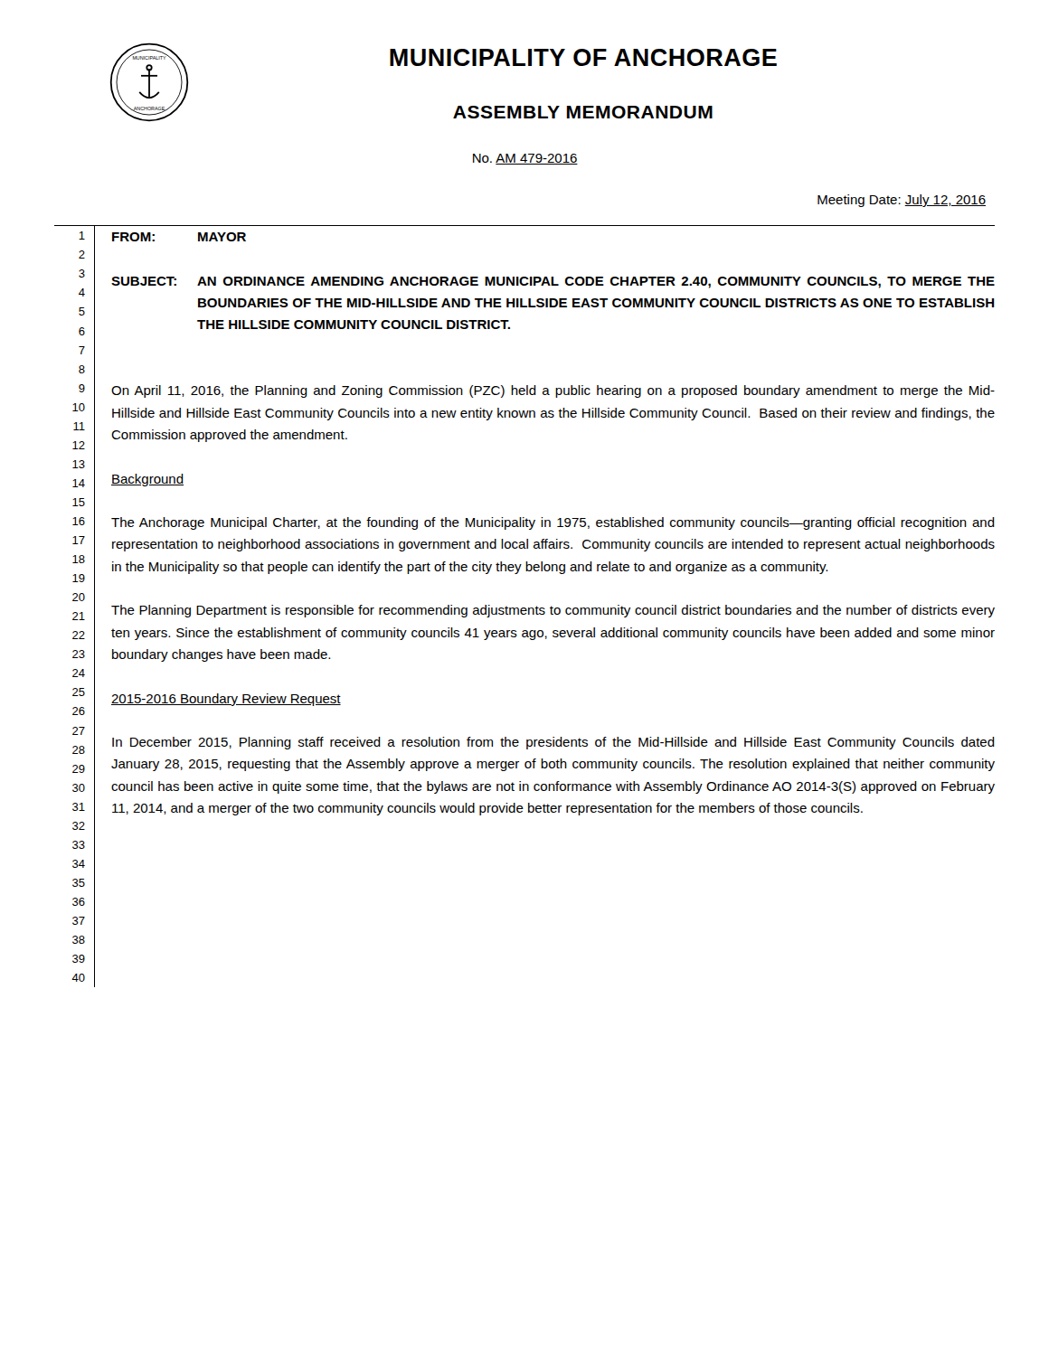MUNICIPALITY ANCHORAGE
MUNICIPALITY OF ANCHORAGE
ASSEMBLY MEMORANDUM
No. AM 479-2016
Meeting Date: July 12, 2016
1
2
3
4
5
6
7
8
9
10
11
12
13
14
15
16
17
18
19
20
21
22
23
24
25
26
27
28
29
30
31
32
33
34
35
36
37
38
39
40
FROM: MAYOR
SUBJECT:
AN ORDINANCE AMENDING ANCHORAGE MUNICIPAL CODE CHAPTER 2.40, COMMUNITY COUNCILS, TO MERGE THE BOUNDARIES OF THE MID-HILLSIDE AND THE HILLSIDE EAST COMMUNITY COUNCIL DISTRICTS AS ONE TO ESTABLISH THE HILLSIDE COMMUNITY COUNCIL DISTRICT.
On April 11, 2016, the Planning and Zoning Commission (PZC) held a public hearing on a proposed boundary amendment to merge the Mid-Hillside and Hillside East Community Councils into a new entity known as the Hillside Community Council. Based on their review and findings, the Commission approved the amendment.
Background
The Anchorage Municipal Charter, at the founding of the Municipality in 1975, established community councils—granting official recognition and representation to neighborhood associations in government and local affairs. Community councils are intended to represent actual neighborhoods in the Municipality so that people can identify the part of the city they belong and relate to and organize as a community.
The Planning Department is responsible for recommending adjustments to community council district boundaries and the number of districts every ten years. Since the establishment of community councils 41 years ago, several additional community councils have been added and some minor boundary changes have been made.
2015-2016 Boundary Review Request
In December 2015, Planning staff received a resolution from the presidents of the Mid-Hillside and Hillside East Community Councils dated January 28, 2015, requesting that the Assembly approve a merger of both community councils. The resolution explained that neither community council has been active in quite some time, that the bylaws are not in conformance with Assembly Ordinance AO 2014-3(S) approved on February 11, 2014, and a merger of the two community councils would provide better representation for the members of those councils.